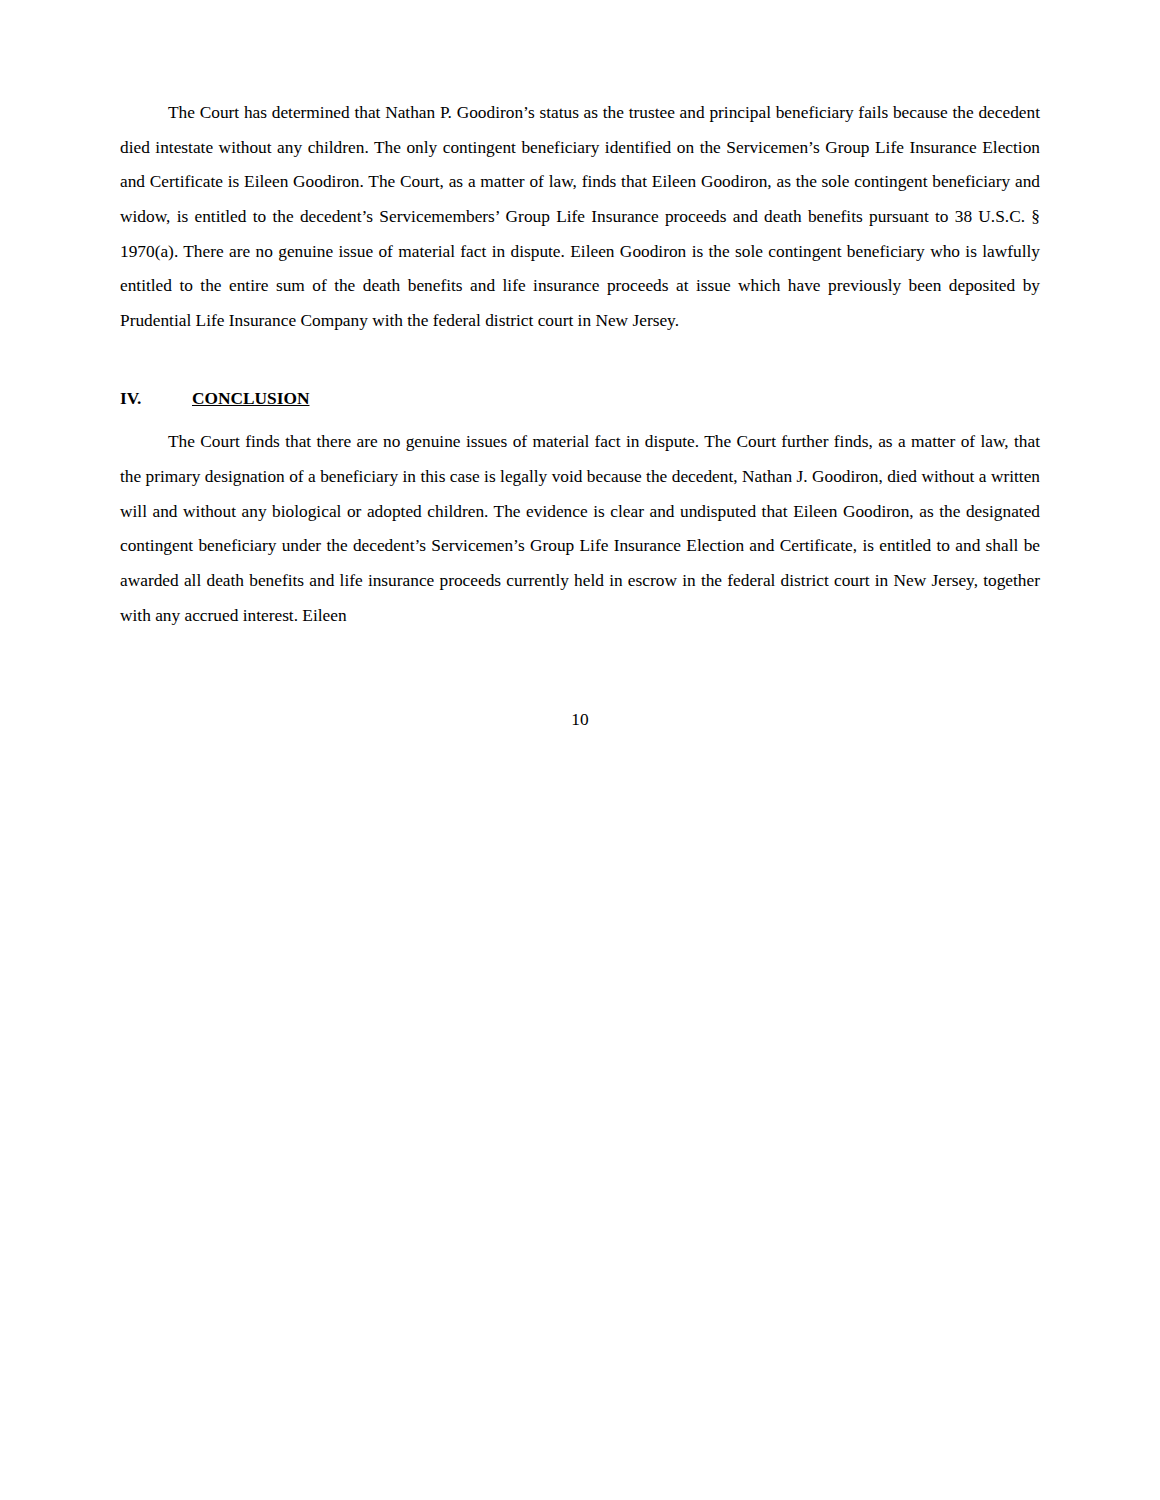The Court has determined that Nathan P. Goodiron’s status as the trustee and principal beneficiary fails because the decedent died intestate without any children. The only contingent beneficiary identified on the Servicemen’s Group Life Insurance Election and Certificate is Eileen Goodiron. The Court, as a matter of law, finds that Eileen Goodiron, as the sole contingent beneficiary and widow, is entitled to the decedent’s Servicemembers’ Group Life Insurance proceeds and death benefits pursuant to 38 U.S.C. § 1970(a). There are no genuine issue of material fact in dispute. Eileen Goodiron is the sole contingent beneficiary who is lawfully entitled to the entire sum of the death benefits and life insurance proceeds at issue which have previously been deposited by Prudential Life Insurance Company with the federal district court in New Jersey.
IV. CONCLUSION
The Court finds that there are no genuine issues of material fact in dispute. The Court further finds, as a matter of law, that the primary designation of a beneficiary in this case is legally void because the decedent, Nathan J. Goodiron, died without a written will and without any biological or adopted children. The evidence is clear and undisputed that Eileen Goodiron, as the designated contingent beneficiary under the decedent’s Servicemen’s Group Life Insurance Election and Certificate, is entitled to and shall be awarded all death benefits and life insurance proceeds currently held in escrow in the federal district court in New Jersey, together with any accrued interest. Eileen
10